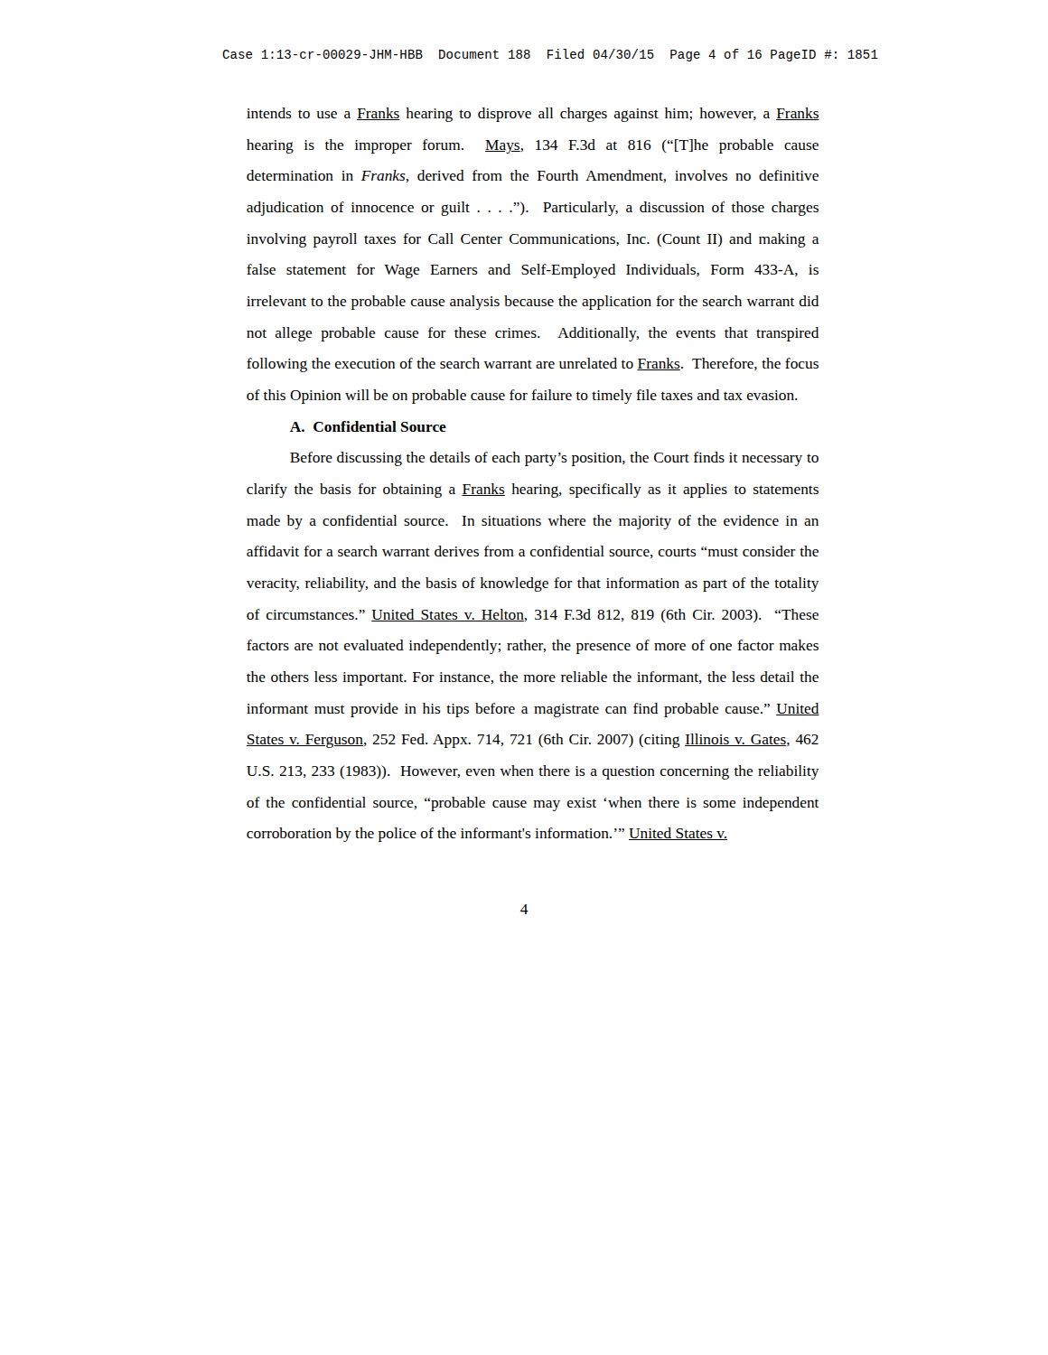Case 1:13-cr-00029-JHM-HBB Document 188 Filed 04/30/15 Page 4 of 16 PageID #: 1851
intends to use a Franks hearing to disprove all charges against him; however, a Franks hearing is the improper forum. Mays, 134 F.3d at 816 (“[T]he probable cause determination in Franks, derived from the Fourth Amendment, involves no definitive adjudication of innocence or guilt . . . .”). Particularly, a discussion of those charges involving payroll taxes for Call Center Communications, Inc. (Count II) and making a false statement for Wage Earners and Self-Employed Individuals, Form 433-A, is irrelevant to the probable cause analysis because the application for the search warrant did not allege probable cause for these crimes. Additionally, the events that transpired following the execution of the search warrant are unrelated to Franks. Therefore, the focus of this Opinion will be on probable cause for failure to timely file taxes and tax evasion.
A. Confidential Source
Before discussing the details of each party’s position, the Court finds it necessary to clarify the basis for obtaining a Franks hearing, specifically as it applies to statements made by a confidential source. In situations where the majority of the evidence in an affidavit for a search warrant derives from a confidential source, courts “must consider the veracity, reliability, and the basis of knowledge for that information as part of the totality of circumstances.” United States v. Helton, 314 F.3d 812, 819 (6th Cir. 2003). “These factors are not evaluated independently; rather, the presence of more of one factor makes the others less important. For instance, the more reliable the informant, the less detail the informant must provide in his tips before a magistrate can find probable cause.” United States v. Ferguson, 252 Fed. Appx. 714, 721 (6th Cir. 2007) (citing Illinois v. Gates, 462 U.S. 213, 233 (1983)). However, even when there is a question concerning the reliability of the confidential source, “probable cause may exist ‘when there is some independent corroboration by the police of the informant's information.’” United States v.
4